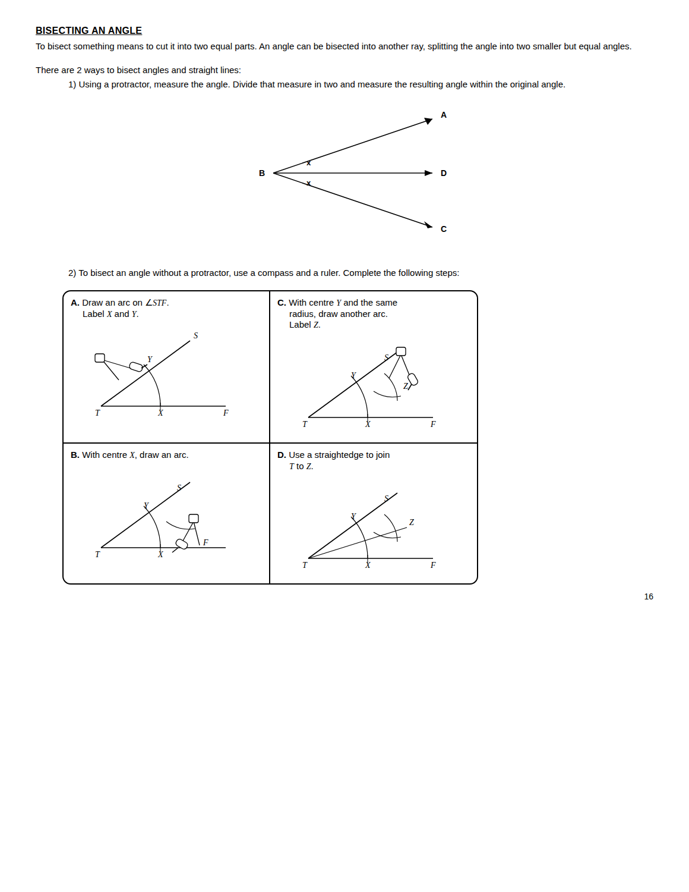BISECTING AN ANGLE
To bisect something means to cut it into two equal parts. An angle can be bisected into another ray, splitting the angle into two smaller but equal angles.
There are 2 ways to bisect angles and straight lines:
1) Using a protractor, measure the angle. Divide that measure in two and measure the resulting angle within the original angle.
B A D C x x
2) To bisect an angle without a protractor, use a compass and a ruler. Complete the following steps:
| A. Draw an arc on ∠ STF . Label X and Y . S Y T X F | C. With centre Y and the same radius, draw another arc. Label Z . S Y T X F Z |
| B. With centre X , draw an arc. S Y T X F | D. Use a straightedge to join T to Z . S Y T X F Z |
16